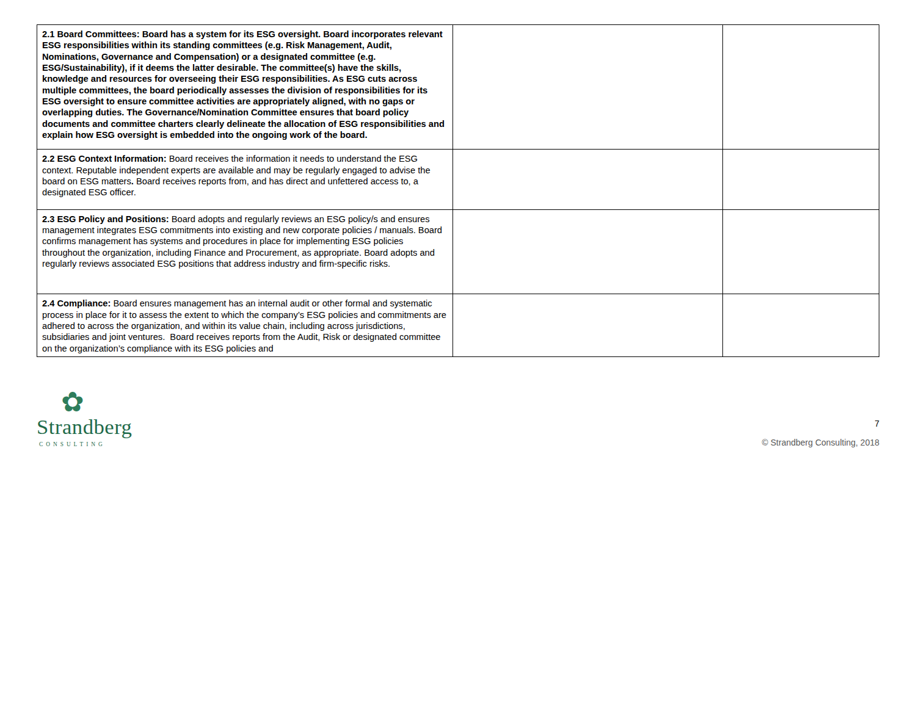| 2.1 Board Committees: Board has a system for its ESG oversight. Board incorporates relevant ESG responsibilities within its standing committees (e.g. Risk Management, Audit, Nominations, Governance and Compensation) or a designated committee (e.g. ESG/Sustainability), if it deems the latter desirable. The committee(s) have the skills, knowledge and resources for overseeing their ESG responsibilities. As ESG cuts across multiple committees, the board periodically assesses the division of responsibilities for its ESG oversight to ensure committee activities are appropriately aligned, with no gaps or overlapping duties. The Governance/Nomination Committee ensures that board policy documents and committee charters clearly delineate the allocation of ESG responsibilities and explain how ESG oversight is embedded into the ongoing work of the board. | | |
| 2.2 ESG Context Information: Board receives the information it needs to understand the ESG context. Reputable independent experts are available and may be regularly engaged to advise the board on ESG matters . Board receives reports from, and has direct and unfettered access to, a designated ESG officer. | | |
| 2.3 ESG Policy and Positions: Board adopts and regularly reviews an ESG policy/s and ensures management integrates ESG commitments into existing and new corporate policies / manuals. Board confirms management has systems and procedures in place for implementing ESG policies throughout the organization, including Finance and Procurement, as appropriate. Board adopts and regularly reviews associated ESG positions that address industry and firm-specific risks. | | |
| 2.4 Compliance: Board ensures management has an internal audit or other formal and systematic process in place for it to assess the extent to which the company’s ESG policies and commitments are adhered to across the organization, and within its value chain, including across jurisdictions, subsidiaries and joint ventures. Board receives reports from the Audit, Risk or designated committee on the organization’s compliance with its ESG policies and | | |
✿ Strandberg CONSULTING
7 © Strandberg Consulting, 2018